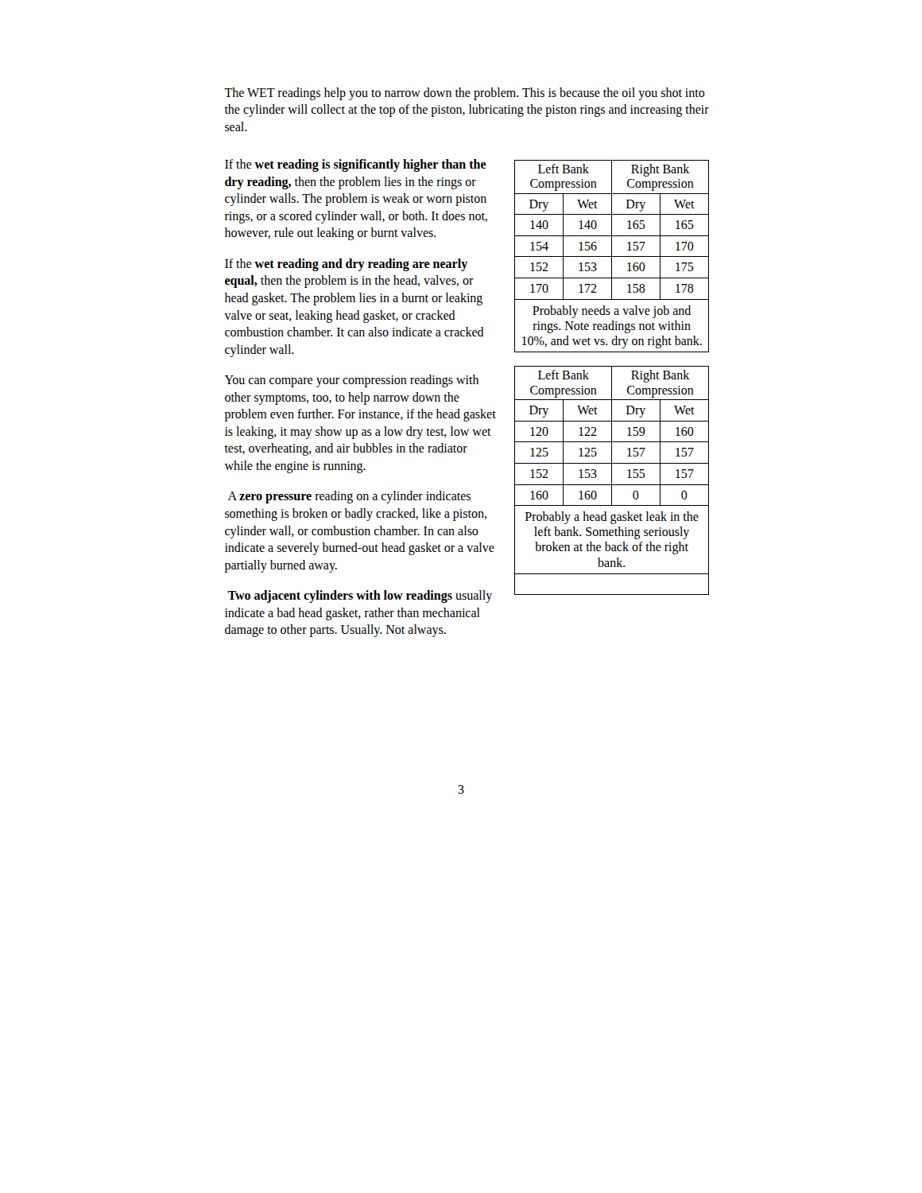The WET readings help you to narrow down the problem. This is because the oil you shot into the cylinder will collect at the top of the piston, lubricating the piston rings and increasing their seal.
| Left Bank Compression | Right Bank Compression |
| --- | --- |
| Dry | Wet | Dry | Wet |
| 140 | 140 | 165 | 165 |
| 154 | 156 | 157 | 170 |
| 152 | 153 | 160 | 175 |
| 170 | 172 | 158 | 178 |
| Probably needs a valve job and rings. Note readings not within 10%, and wet vs. dry on right bank. |
| Left Bank Compression | Right Bank Compression |
| --- | --- |
| Dry | Wet | Dry | Wet |
| 120 | 122 | 159 | 160 |
| 125 | 125 | 157 | 157 |
| 152 | 153 | 155 | 157 |
| 160 | 160 | 0 | 0 |
| Probably a head gasket leak in the left bank. Something seriously broken at the back of the right bank. |
If the wet reading is significantly higher than the dry reading, then the problem lies in the rings or cylinder walls. The problem is weak or worn piston rings, or a scored cylinder wall, or both. It does not, however, rule out leaking or burnt valves.
If the wet reading and dry reading are nearly equal, then the problem is in the head, valves, or head gasket. The problem lies in a burnt or leaking valve or seat, leaking head gasket, or cracked combustion chamber. It can also indicate a cracked cylinder wall.
You can compare your compression readings with other symptoms, too, to help narrow down the problem even further. For instance, if the head gasket is leaking, it may show up as a low dry test, low wet test, overheating, and air bubbles in the radiator while the engine is running.
A zero pressure reading on a cylinder indicates something is broken or badly cracked, like a piston, cylinder wall, or combustion chamber. In can also indicate a severely burned-out head gasket or a valve partially burned away.
Two adjacent cylinders with low readings usually indicate a bad head gasket, rather than mechanical damage to other parts. Usually. Not always.
3